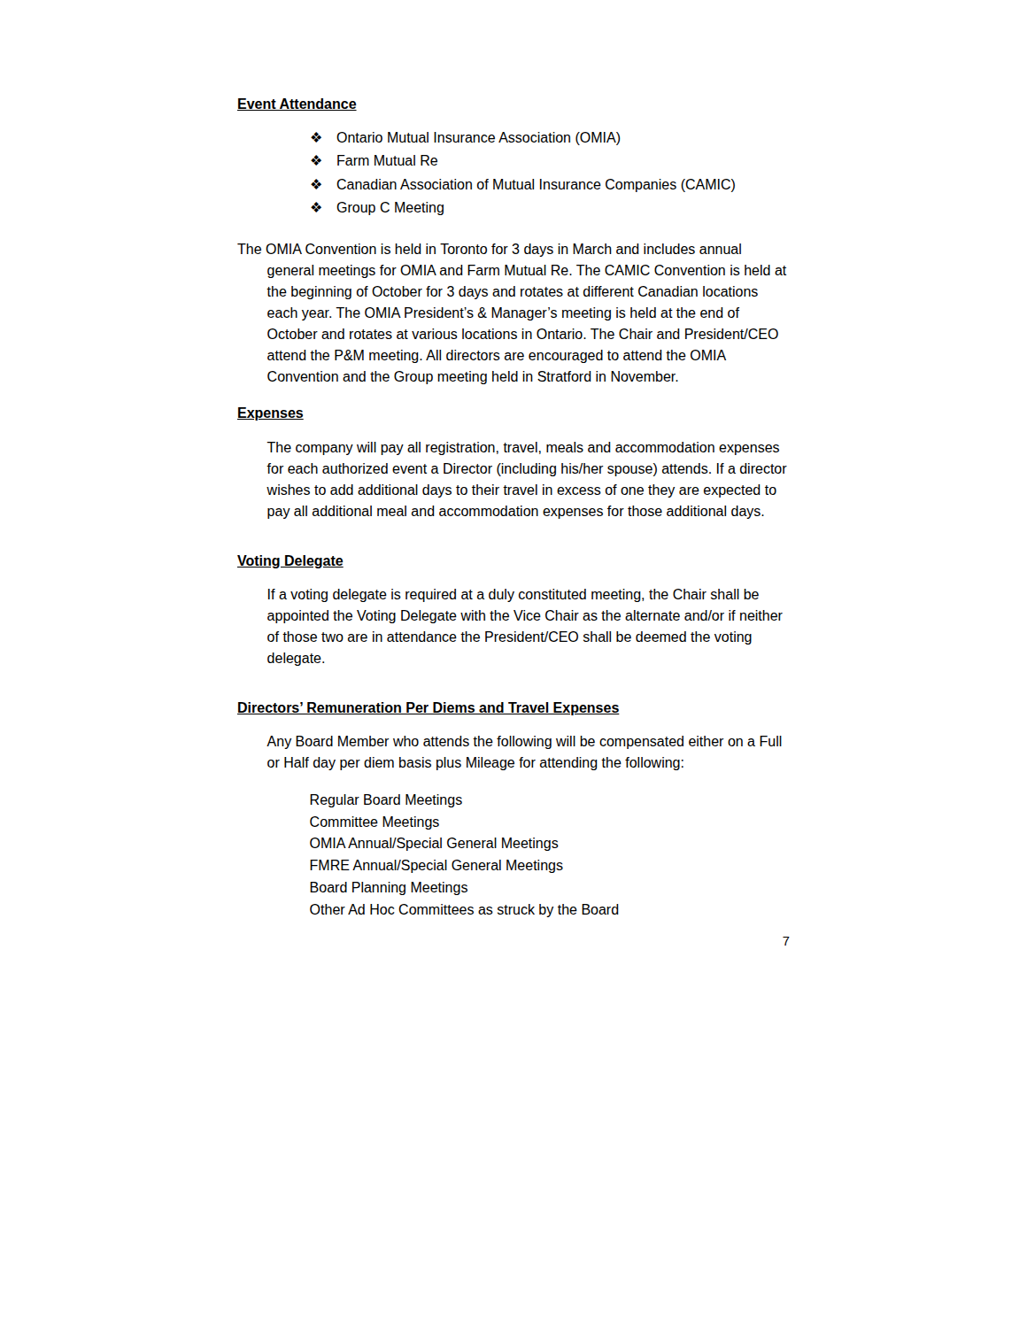Event Attendance
Ontario Mutual Insurance Association (OMIA)
Farm Mutual Re
Canadian Association of Mutual Insurance Companies (CAMIC)
Group C Meeting
The OMIA Convention is held in Toronto for 3 days in March and includes annual general meetings for OMIA and Farm Mutual Re. The CAMIC Convention is held at the beginning of October for 3 days and rotates at different Canadian locations each year. The OMIA President’s & Manager’s meeting is held at the end of October and rotates at various locations in Ontario. The Chair and President/CEO attend the P&M meeting. All directors are encouraged to attend the OMIA Convention and the Group meeting held in Stratford in November.
Expenses
The company will pay all registration, travel, meals and accommodation expenses for each authorized event a Director (including his/her spouse) attends. If a director wishes to add additional days to their travel in excess of one they are expected to pay all additional meal and accommodation expenses for those additional days.
Voting Delegate
If a voting delegate is required at a duly constituted meeting, the Chair shall be appointed the Voting Delegate with the Vice Chair as the alternate and/or if neither of those two are in attendance the President/CEO shall be deemed the voting delegate.
Directors’ Remuneration Per Diems and Travel Expenses
Any Board Member who attends the following will be compensated either on a Full or Half day per diem basis plus Mileage for attending the following:
Regular Board Meetings
Committee Meetings
OMIA Annual/Special General Meetings
FMRE Annual/Special General Meetings
Board Planning Meetings
Other Ad Hoc Committees as struck by the Board
7